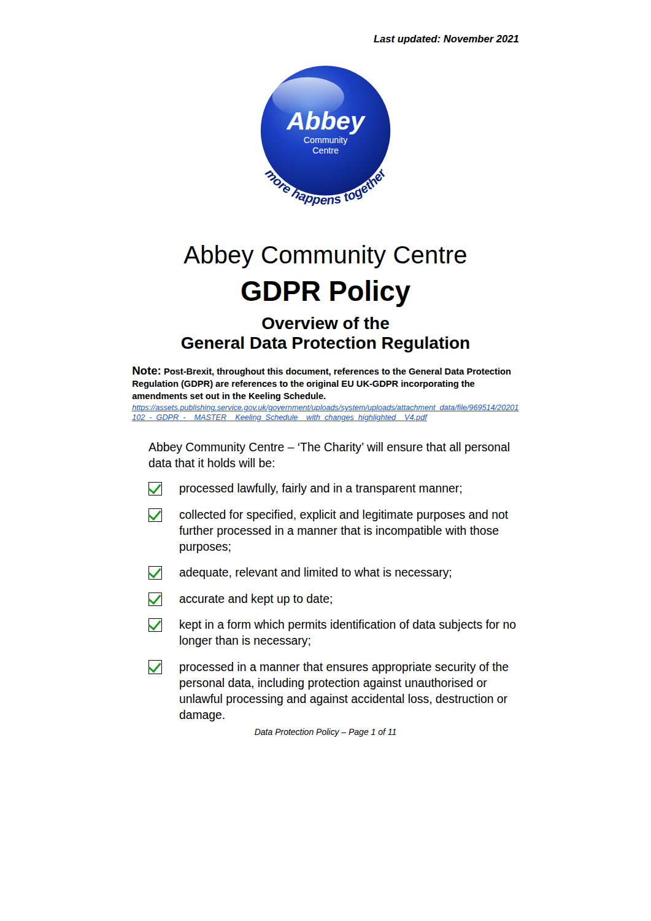Last updated: November 2021
Abbey Community Centre more happens together
Abbey Community Centre
GDPR Policy
Overview of theGeneral Data Protection Regulation
Note: Post-Brexit, throughout this document, references to the General Data Protection Regulation (GDPR) are references to the original EU UK-GDPR incorporating the amendments set out in the Keeling Schedule. https://assets.publishing.service.gov.uk/government/uploads/system/uploads/attachment_data/file/969514/20201102_-_GDPR_-__MASTER__Keeling_Schedule__with_changes_highlighted__V4.pdf
Abbey Community Centre – ‘The Charity’ will ensure that all personal data that it holds will be:
processed lawfully, fairly and in a transparent manner;
collected for specified, explicit and legitimate purposes and not further processed in a manner that is incompatible with those purposes;
adequate, relevant and limited to what is necessary;
accurate and kept up to date;
kept in a form which permits identification of data subjects for no longer than is necessary;
processed in a manner that ensures appropriate security of the personal data, including protection against unauthorised or unlawful processing and against accidental loss, destruction or damage.
Data Protection Policy – Page 1 of 11